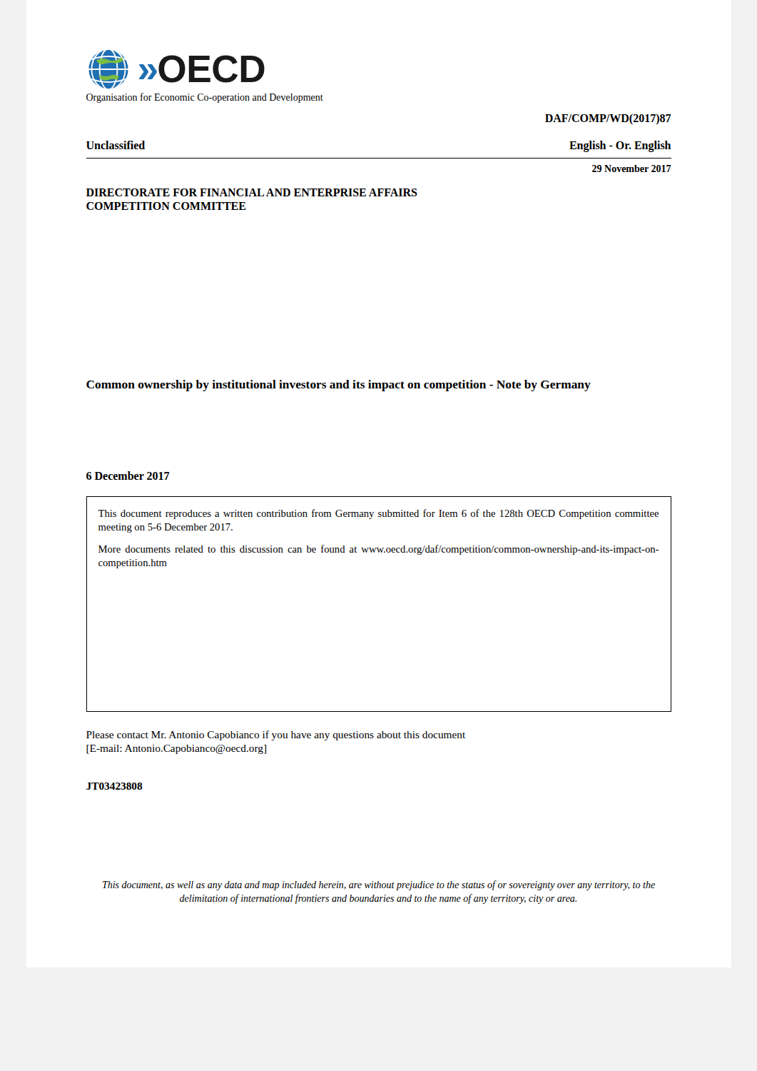»OECD
Organisation for Economic Co-operation and Development
DAF/COMP/WD(2017)87
Unclassified English - Or. English
29 November 2017
DIRECTORATE FOR FINANCIAL AND ENTERPRISE AFFAIRS
COMPETITION COMMITTEE
Common ownership by institutional investors and its impact on competition - Note by Germany
6 December 2017
This document reproduces a written contribution from Germany submitted for Item 6 of the 128th OECD Competition committee meeting on 5-6 December 2017.
More documents related to this discussion can be found at www.oecd.org/daf/competition/common-ownership-and-its-impact-on-competition.htm
Please contact Mr. Antonio Capobianco if you have any questions about this document
[E-mail: Antonio.Capobianco@oecd.org]
JT03423808
This document, as well as any data and map included herein, are without prejudice to the status of or sovereignty over any territory, to the delimitation of international frontiers and boundaries and to the name of any territory, city or area.